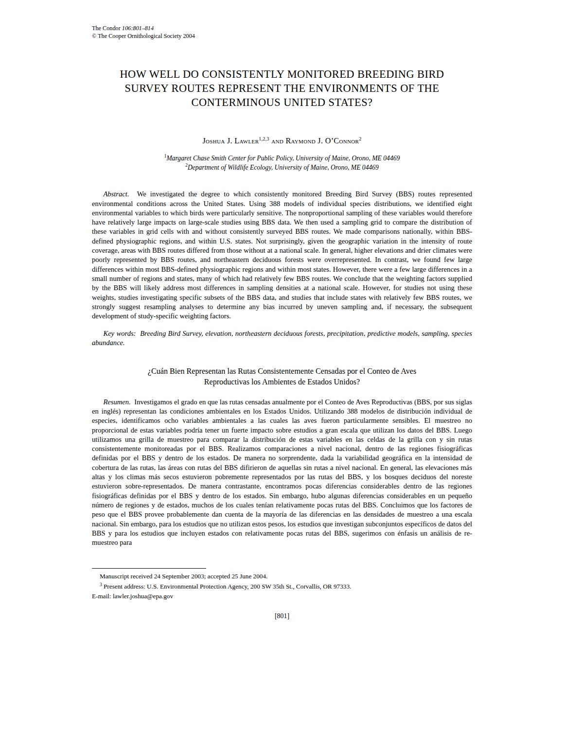The Condor 106:801–814
© The Cooper Ornithological Society 2004
How Well Do Consistently Monitored Breeding Bird
Survey Routes Represent the Environments of the
Conterminous United States?
Joshua J. Lawler1,2,3 and Raymond J. O’Connor2
1Margaret Chase Smith Center for Public Policy, University of Maine, Orono, ME 04469
2Department of Wildlife Ecology, University of Maine, Orono, ME 04469
Abstract. We investigated the degree to which consistently monitored Breeding Bird Survey (BBS) routes represented environmental conditions across the United States. Using 388 models of individual species distributions, we identified eight environmental variables to which birds were particularly sensitive. The nonproportional sampling of these variables would therefore have relatively large impacts on large-scale studies using BBS data. We then used a sampling grid to compare the distribution of these variables in grid cells with and without consistently surveyed BBS routes. We made comparisons nationally, within BBS-defined physiographic regions, and within U.S. states. Not surprisingly, given the geographic variation in the intensity of route coverage, areas with BBS routes differed from those without at a national scale. In general, higher elevations and drier climates were poorly represented by BBS routes, and northeastern deciduous forests were overrepresented. In contrast, we found few large differences within most BBS-defined physiographic regions and within most states. However, there were a few large differences in a small number of regions and states, many of which had relatively few BBS routes. We conclude that the weighting factors supplied by the BBS will likely address most differences in sampling densities at a national scale. However, for studies not using these weights, studies investigating specific subsets of the BBS data, and studies that include states with relatively few BBS routes, we strongly suggest resampling analyses to determine any bias incurred by uneven sampling and, if necessary, the subsequent development of study-specific weighting factors.
Key words: Breeding Bird Survey, elevation, northeastern deciduous forests, precipitation, predictive models, sampling, species abundance.
¿Cuán Bien Representan las Rutas Consistentemente Censadas por el Conteo de Aves
Reproductivas los Ambientes de Estados Unidos?
Resumen. Investigamos el grado en que las rutas censadas anualmente por el Conteo de Aves Reproductivas (BBS, por sus siglas en inglés) representan las condiciones ambientales en los Estados Unidos. Utilizando 388 modelos de distribución individual de especies, identificamos ocho variables ambientales a las cuales las aves fueron particularmente sensibles. El muestreo no proporcional de estas variables podría tener un fuerte impacto sobre estudios a gran escala que utilizan los datos del BBS. Luego utilizamos una grilla de muestreo para comparar la distribución de estas variables en las celdas de la grilla con y sin rutas consistentemente monitoreadas por el BBS. Realizamos comparaciones a nivel nacional, dentro de las regiones fisiográficas definidas por el BBS y dentro de los estados. De manera no sorprendente, dada la variabilidad geográfica en la intensidad de cobertura de las rutas, las áreas con rutas del BBS difirieron de aquellas sin rutas a nivel nacional. En general, las elevaciones más altas y los climas más secos estuvieron pobremente representados por las rutas del BBS, y los bosques deciduos del noreste estuvieron sobre-representados. De manera contrastante, encontramos pocas diferencias considerables dentro de las regiones fisiográficas definidas por el BBS y dentro de los estados. Sin embargo, hubo algunas diferencias considerables en un pequeño número de regiones y de estados, muchos de los cuales tenían relativamente pocas rutas del BBS. Concluimos que los factores de peso que el BBS provee probablemente dan cuenta de la mayoría de las diferencias en las densidades de muestreo a una escala nacional. Sin embargo, para los estudios que no utilizan estos pesos, los estudios que investigan subconjuntos específicos de datos del BBS y para los estudios que incluyen estados con relativamente pocas rutas del BBS, sugerimos con énfasis un análisis de re-muestreo para
Manuscript received 24 September 2003; accepted 25 June 2004.
3 Present address: U.S. Environmental Protection Agency, 200 SW 35th St., Corvallis, OR 97333.
E-mail: lawler.joshua@epa.gov
[801]